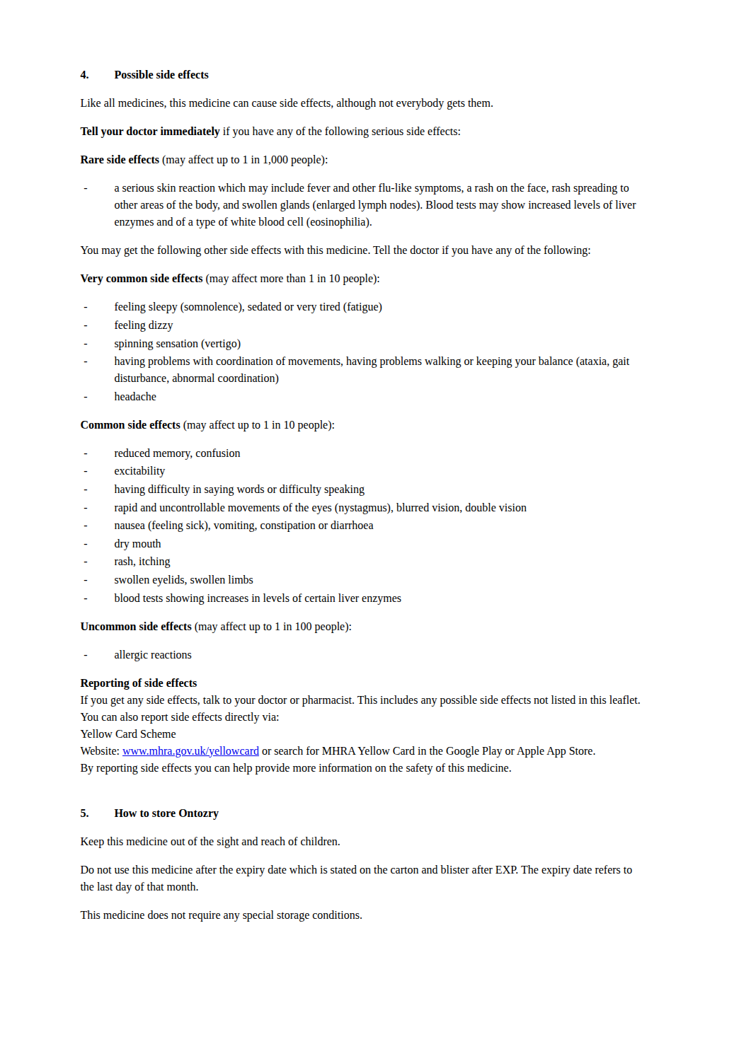4. Possible side effects
Like all medicines, this medicine can cause side effects, although not everybody gets them.
Tell your doctor immediately if you have any of the following serious side effects:
Rare side effects (may affect up to 1 in 1,000 people):
a serious skin reaction which may include fever and other flu-like symptoms, a rash on the face, rash spreading to other areas of the body, and swollen glands (enlarged lymph nodes). Blood tests may show increased levels of liver enzymes and of a type of white blood cell (eosinophilia).
You may get the following other side effects with this medicine. Tell the doctor if you have any of the following:
Very common side effects (may affect more than 1 in 10 people):
feeling sleepy (somnolence), sedated or very tired (fatigue)
feeling dizzy
spinning sensation (vertigo)
having problems with coordination of movements, having problems walking or keeping your balance (ataxia, gait disturbance, abnormal coordination)
headache
Common side effects (may affect up to 1 in 10 people):
reduced memory, confusion
excitability
having difficulty in saying words or difficulty speaking
rapid and uncontrollable movements of the eyes (nystagmus), blurred vision, double vision
nausea (feeling sick), vomiting, constipation or diarrhoea
dry mouth
rash, itching
swollen eyelids, swollen limbs
blood tests showing increases in levels of certain liver enzymes
Uncommon side effects (may affect up to 1 in 100 people):
allergic reactions
Reporting of side effects
If you get any side effects, talk to your doctor or pharmacist. This includes any possible side effects not listed in this leaflet. You can also report side effects directly via:
Yellow Card Scheme
Website: www.mhra.gov.uk/yellowcard or search for MHRA Yellow Card in the Google Play or Apple App Store.
By reporting side effects you can help provide more information on the safety of this medicine.
5. How to store Ontozry
Keep this medicine out of the sight and reach of children.
Do not use this medicine after the expiry date which is stated on the carton and blister after EXP. The expiry date refers to the last day of that month.
This medicine does not require any special storage conditions.